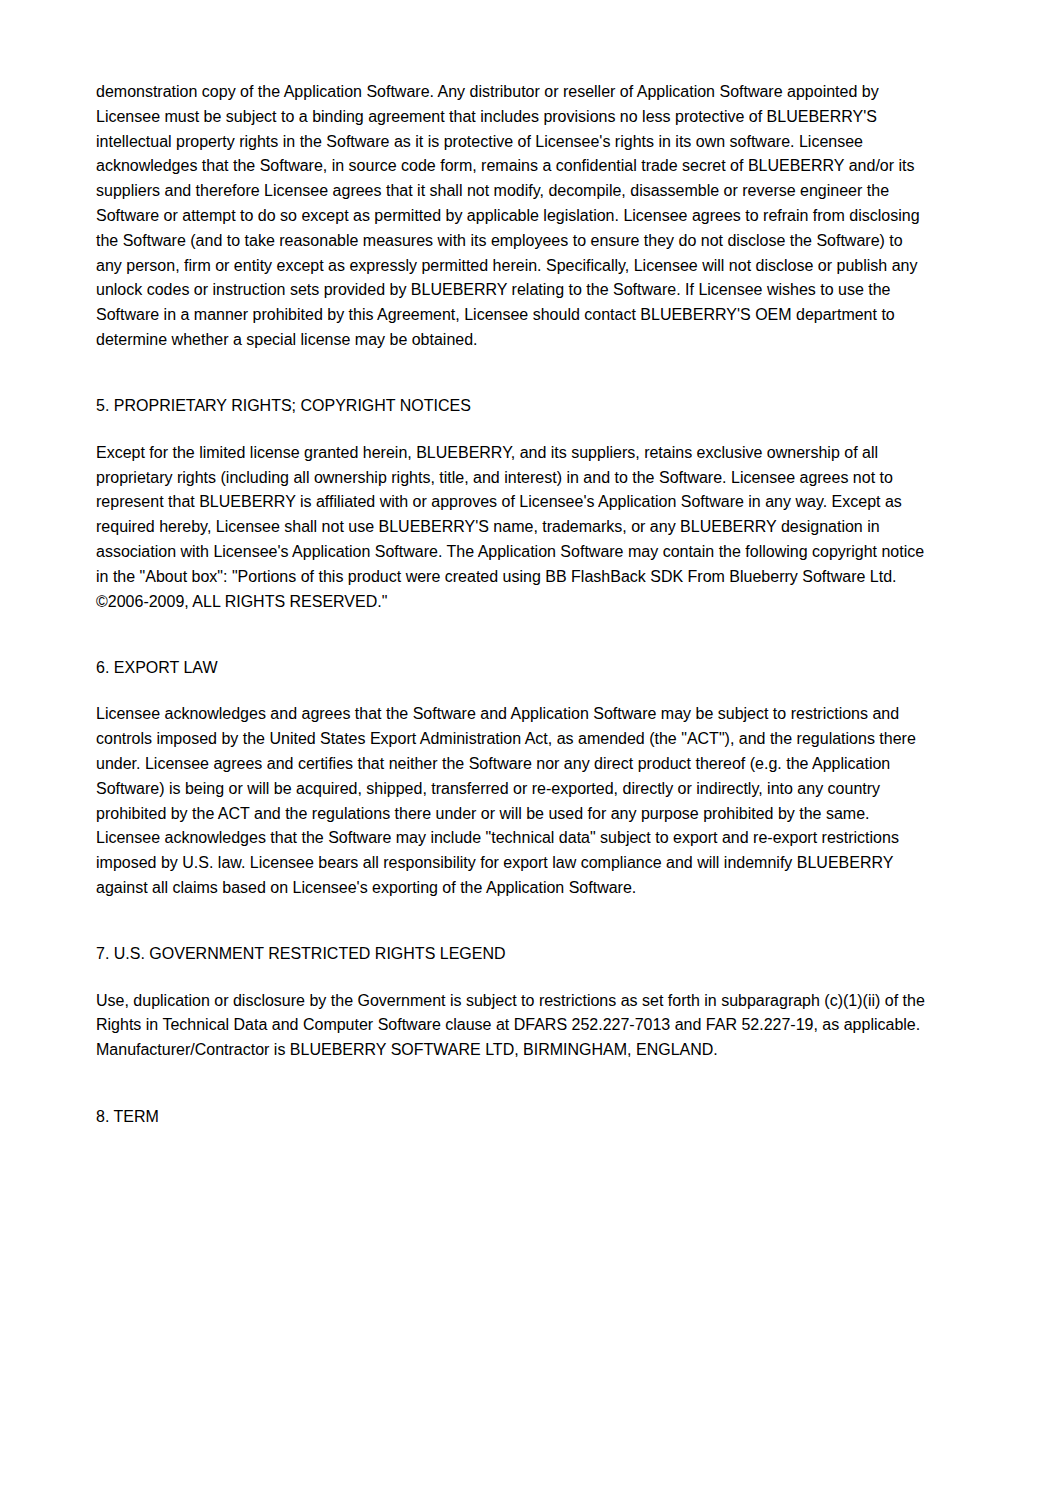demonstration copy of the Application Software. Any distributor or reseller of Application Software appointed by Licensee must be subject to a binding agreement that includes provisions no less protective of BLUEBERRY'S intellectual property rights in the Software as it is protective of Licensee's rights in its own software. Licensee acknowledges that the Software, in source code form, remains a confidential trade secret of BLUEBERRY and/or its suppliers and therefore Licensee agrees that it shall not modify, decompile, disassemble or reverse engineer the Software or attempt to do so except as permitted by applicable legislation. Licensee agrees to refrain from disclosing the Software (and to take reasonable measures with its employees to ensure they do not disclose the Software) to any person, firm or entity except as expressly permitted herein. Specifically, Licensee will not disclose or publish any unlock codes or instruction sets provided by BLUEBERRY relating to the Software. If Licensee wishes to use the Software in a manner prohibited by this Agreement, Licensee should contact BLUEBERRY'S OEM department to determine whether a special license may be obtained.
5. PROPRIETARY RIGHTS; COPYRIGHT NOTICES
Except for the limited license granted herein, BLUEBERRY, and its suppliers, retains exclusive ownership of all proprietary rights (including all ownership rights, title, and interest) in and to the Software. Licensee agrees not to represent that BLUEBERRY is affiliated with or approves of Licensee's Application Software in any way. Except as required hereby, Licensee shall not use BLUEBERRY'S name, trademarks, or any BLUEBERRY designation in association with Licensee's Application Software. The Application Software may contain the following copyright notice in the "About box": "Portions of this product were created using BB FlashBack SDK From Blueberry Software Ltd. ©2006-2009, ALL RIGHTS RESERVED."
6. EXPORT LAW
Licensee acknowledges and agrees that the Software and Application Software may be subject to restrictions and controls imposed by the United States Export Administration Act, as amended (the "ACT"), and the regulations there under. Licensee agrees and certifies that neither the Software nor any direct product thereof (e.g. the Application Software) is being or will be acquired, shipped, transferred or re-exported, directly or indirectly, into any country prohibited by the ACT and the regulations there under or will be used for any purpose prohibited by the same. Licensee acknowledges that the Software may include "technical data" subject to export and re-export restrictions imposed by U.S. law. Licensee bears all responsibility for export law compliance and will indemnify BLUEBERRY against all claims based on Licensee's exporting of the Application Software.
7. U.S. GOVERNMENT RESTRICTED RIGHTS LEGEND
Use, duplication or disclosure by the Government is subject to restrictions as set forth in subparagraph (c)(1)(ii) of the Rights in Technical Data and Computer Software clause at DFARS 252.227-7013 and FAR 52.227-19, as applicable. Manufacturer/Contractor is BLUEBERRY SOFTWARE LTD, BIRMINGHAM, ENGLAND.
8. TERM